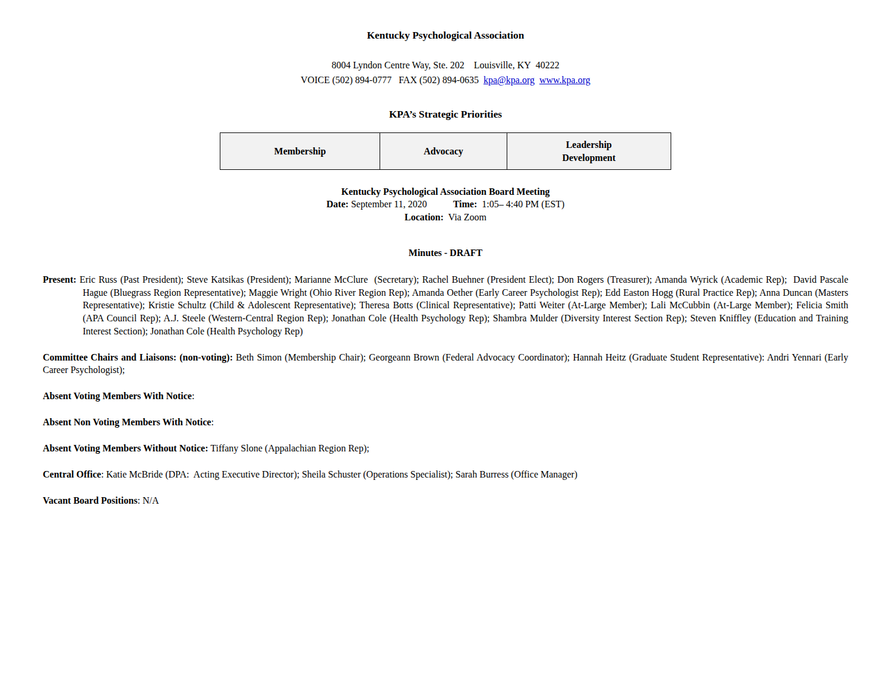Kentucky Psychological Association
8004 Lyndon Centre Way, Ste. 202 Louisville, KY 40222
VOICE (502) 894-0777 FAX (502) 894-0635 kpa@kpa.org www.kpa.org
KPA’s Strategic Priorities
| Membership | Advocacy | Leadership Development |
Kentucky Psychological Association Board Meeting
Date: September 11, 2020 Time: 1:05– 4:40 PM (EST)
Location: Via Zoom
Minutes - DRAFT
Present: Eric Russ (Past President); Steve Katsikas (President); Marianne McClure (Secretary); Rachel Buehner (President Elect); Don Rogers (Treasurer); Amanda Wyrick (Academic Rep); David Pascale Hague (Bluegrass Region Representative); Maggie Wright (Ohio River Region Rep); Amanda Oether (Early Career Psychologist Rep); Edd Easton Hogg (Rural Practice Rep); Anna Duncan (Masters Representative); Kristie Schultz (Child & Adolescent Representative); Theresa Botts (Clinical Representative); Patti Weiter (At-Large Member); Lali McCubbin (At-Large Member); Felicia Smith (APA Council Rep); A.J. Steele (Western-Central Region Rep); Jonathan Cole (Health Psychology Rep); Shambra Mulder (Diversity Interest Section Rep); Steven Kniffley (Education and Training Interest Section); Jonathan Cole (Health Psychology Rep)
Committee Chairs and Liaisons: (non-voting): Beth Simon (Membership Chair); Georgeann Brown (Federal Advocacy Coordinator); Hannah Heitz (Graduate Student Representative): Andri Yennari (Early Career Psychologist);
Absent Voting Members With Notice:
Absent Non Voting Members With Notice:
Absent Voting Members Without Notice: Tiffany Slone (Appalachian Region Rep);
Central Office: Katie McBride (DPA: Acting Executive Director); Sheila Schuster (Operations Specialist); Sarah Burress (Office Manager)
Vacant Board Positions: N/A